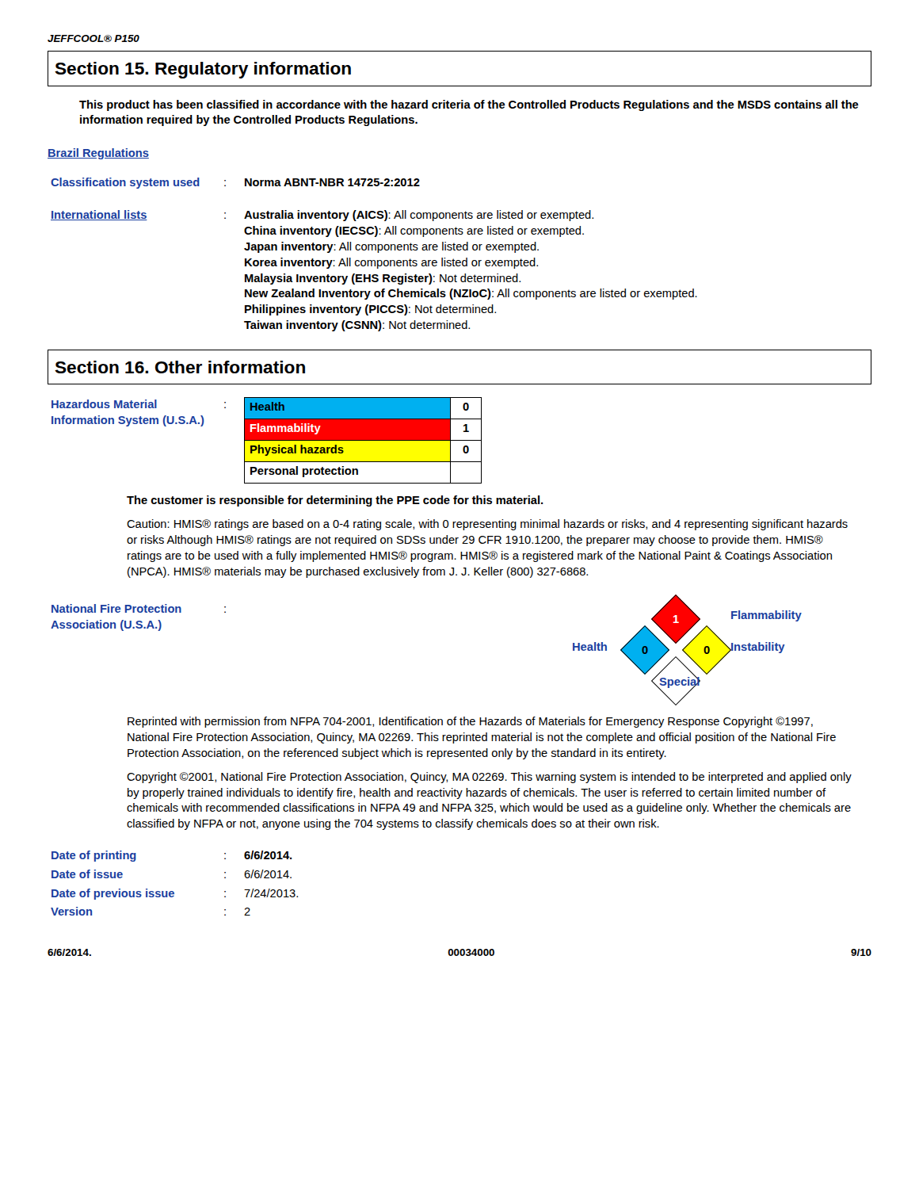JEFFCOOL® P150
Section 15. Regulatory information
This product has been classified in accordance with the hazard criteria of the Controlled Products Regulations and the MSDS contains all the information required by the Controlled Products Regulations.
Brazil Regulations
| Classification system used | : | Norma ABNT-NBR 14725-2:2012 |
| International lists | : | Australia inventory (AICS) : All components are listed or exempted. China inventory (IECSC) : All components are listed or exempted. Japan inventory : All components are listed or exempted. Korea inventory : All components are listed or exempted. Malaysia Inventory (EHS Register) : Not determined. New Zealand Inventory of Chemicals (NZIoC) : All components are listed or exempted. Philippines inventory (PICCS) : Not determined. Taiwan inventory (CSNN) : Not determined. |
Section 16. Other information
| Hazardous Material Information System (U.S.A.) | : | / Health / 0 / / Flammability / 1 / / Physical hazards / 0 / / Personal protection / / |
The customer is responsible for determining the PPE code for this material.
Caution: HMIS® ratings are based on a 0-4 rating scale, with 0 representing minimal hazards or risks, and 4 representing significant hazards or risks Although HMIS® ratings are not required on SDSs under 29 CFR 1910.1200, the preparer may choose to provide them. HMIS® ratings are to be used with a fully implemented HMIS® program. HMIS® is a registered mark of the National Paint & Coatings Association (NPCA). HMIS® materials may be purchased exclusively from J. J. Keller (800) 327-6868.
| National Fire Protection Association (U.S.A.) | : | 1 0 0 Flammability Health Instability Special |
Reprinted with permission from NFPA 704-2001, Identification of the Hazards of Materials for Emergency Response Copyright ©1997, National Fire Protection Association, Quincy, MA 02269. This reprinted material is not the complete and official position of the National Fire Protection Association, on the referenced subject which is represented only by the standard in its entirety.
Copyright ©2001, National Fire Protection Association, Quincy, MA 02269. This warning system is intended to be interpreted and applied only by properly trained individuals to identify fire, health and reactivity hazards of chemicals. The user is referred to certain limited number of chemicals with recommended classifications in NFPA 49 and NFPA 325, which would be used as a guideline only. Whether the chemicals are classified by NFPA or not, anyone using the 704 systems to classify chemicals does so at their own risk.
| Date of printing | : | 6/6/2014. |
| Date of issue | : | 6/6/2014. |
| Date of previous issue | : | 7/24/2013. |
| Version | : | 2 |
6/6/2014. 00034000 9/10